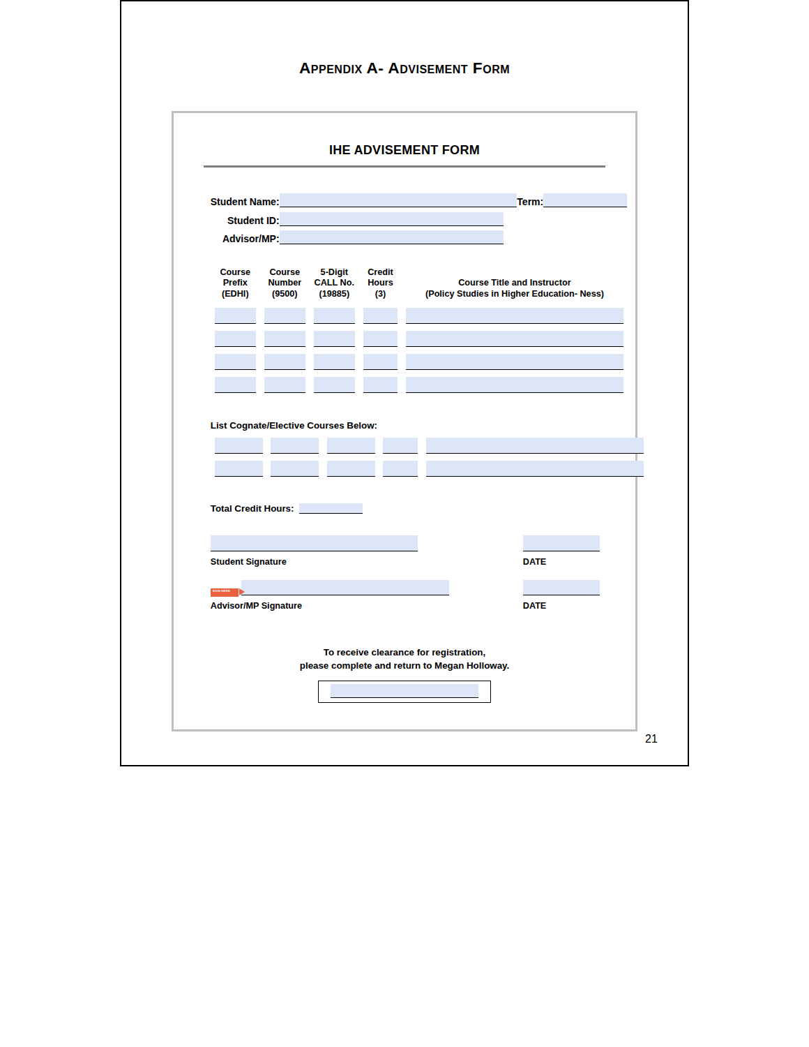Appendix A- Advisement Form
IHE ADVISEMENT FORM
| Student Name: | | Term: | |
| Student ID: | | | |
| Advisor/MP: | | | |
| Course Prefix (EDHI) | Course Number (9500) | 5-Digit CALL No. (19885) | Credit Hours (3) | Course Title and Instructor (Policy Studies in Higher Education- Ness) |
| --- | --- | --- | --- | --- |
List Cognate/Elective Courses Below:
Total Credit Hours:
| Student Signature | | DATE |
| SIGN HERE | | |
| Advisor/MP Signature | | DATE |
To receive clearance for registration,
please complete and return to Megan Holloway.
21